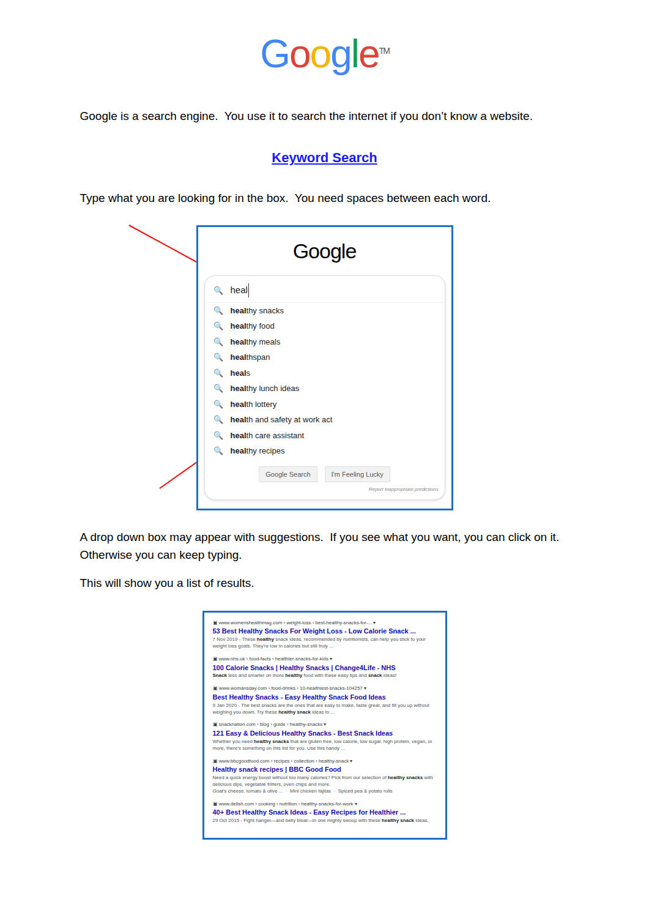GoogleTM
Google is a search engine. You use it to search the internet if you don’t know a website.
Keyword Search
Type what you are looking for in the box. You need spaces between each word.
Google
🔍 heal
🔍healthy snacks
🔍healthy food
🔍healthy meals
🔍healthspan
🔍heals
🔍healthy lunch ideas
🔍health lottery
🔍health and safety at work act
🔍health care assistant
🔍healthy recipes
Google Search I'm Feeling Lucky
Report inappropriate predictions
A drop down box may appear with suggestions. If you see what you want, you can click on it. Otherwise you can keep typing.
This will show you a list of results.
▣ www.womenshealthmag.com › weight-loss › best-healthy-snacks-for-... ▾
53 Best Healthy Snacks For Weight Loss - Low Calorie Snack ...
7 Nov 2019 - These healthy snack ideas, recommended by nutritionists, can help you stick to your weight loss goals. They're low in calories but still truly ...
▣ www.nhs.uk › food-facts › healthier-snacks-for-kids ▾
100 Calorie Snacks | Healthy Snacks | Change4Life - NHS
Snack less and smarter on more healthy food with these easy tips and snack ideas!
▣ www.womansday.com › food-drinks › 10-healthiest-snacks-104257 ▾
Best Healthy Snacks - Easy Healthy Snack Food Ideas
9 Jan 2020 - The best snacks are the ones that are easy to make, taste great, and fill you up without weighing you down. Try these healthy snack ideas to ...
▣ snacknation.com › blog › guide › healthy-snacks ▾
121 Easy & Delicious Healthy Snacks - Best Snack Ideas
Whether you need healthy snacks that are gluten free, low calorie, low sugar, high protein, vegan, or more, there's something on this list for you. Use this handy ...
▣ www.bbcgoodfood.com › recipes › collection › healthy-snack ▾
Healthy snack recipes | BBC Good Food
Need a quick energy boost without too many calories? Pick from our selection of healthy snacks with delicious dips, vegetable fritters, oven chips and more.
Goat's cheese, tomato & olive ... · Mini chicken fajitas · Spiced pea & potato rolls
▣ www.delish.com › cooking › nutrition › healthy-snacks-for-work ▾
40+ Best Healthy Snack Ideas - Easy Recipes for Healthier ...
29 Oct 2015 - Fight hanger—and belly bloat—in one mighty swoop with these healthy snack ideas.